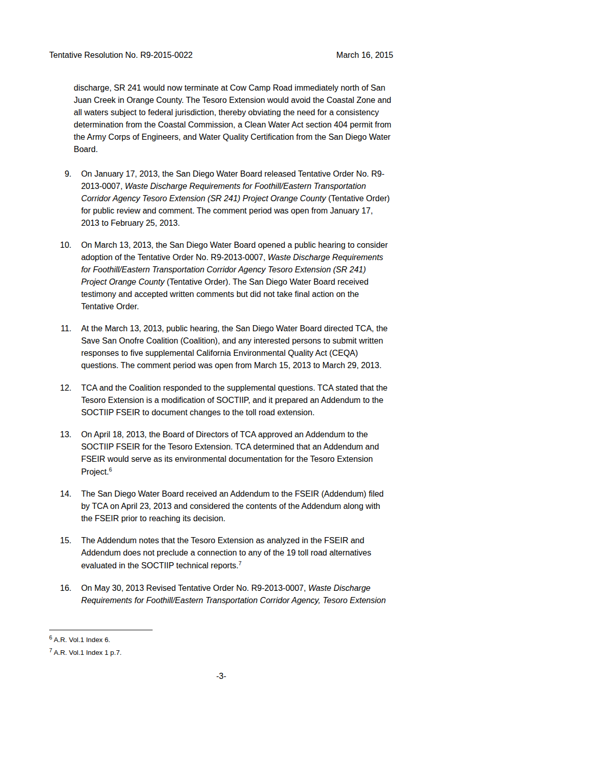Tentative Resolution No. R9-2015-0022 March 16, 2015
discharge, SR 241 would now terminate at Cow Camp Road immediately north of San Juan Creek in Orange County. The Tesoro Extension would avoid the Coastal Zone and all waters subject to federal jurisdiction, thereby obviating the need for a consistency determination from the Coastal Commission, a Clean Water Act section 404 permit from the Army Corps of Engineers, and Water Quality Certification from the San Diego Water Board.
On January 17, 2013, the San Diego Water Board released Tentative Order No. R9-2013-0007, Waste Discharge Requirements for Foothill/Eastern Transportation Corridor Agency Tesoro Extension (SR 241) Project Orange County (Tentative Order) for public review and comment. The comment period was open from January 17, 2013 to February 25, 2013.
On March 13, 2013, the San Diego Water Board opened a public hearing to consider adoption of the Tentative Order No. R9-2013-0007, Waste Discharge Requirements for Foothill/Eastern Transportation Corridor Agency Tesoro Extension (SR 241) Project Orange County (Tentative Order). The San Diego Water Board received testimony and accepted written comments but did not take final action on the Tentative Order.
At the March 13, 2013, public hearing, the San Diego Water Board directed TCA, the Save San Onofre Coalition (Coalition), and any interested persons to submit written responses to five supplemental California Environmental Quality Act (CEQA) questions. The comment period was open from March 15, 2013 to March 29, 2013.
TCA and the Coalition responded to the supplemental questions. TCA stated that the Tesoro Extension is a modification of SOCTIIP, and it prepared an Addendum to the SOCTIIP FSEIR to document changes to the toll road extension.
On April 18, 2013, the Board of Directors of TCA approved an Addendum to the SOCTIIP FSEIR for the Tesoro Extension. TCA determined that an Addendum and FSEIR would serve as its environmental documentation for the Tesoro Extension Project.6
The San Diego Water Board received an Addendum to the FSEIR (Addendum) filed by TCA on April 23, 2013 and considered the contents of the Addendum along with the FSEIR prior to reaching its decision.
The Addendum notes that the Tesoro Extension as analyzed in the FSEIR and Addendum does not preclude a connection to any of the 19 toll road alternatives evaluated in the SOCTIIP technical reports.7
On May 30, 2013 Revised Tentative Order No. R9-2013-0007, Waste Discharge Requirements for Foothill/Eastern Transportation Corridor Agency, Tesoro Extension
6 A.R. Vol.1 Index 6.
7 A.R. Vol.1 Index 1 p.7.
-3-